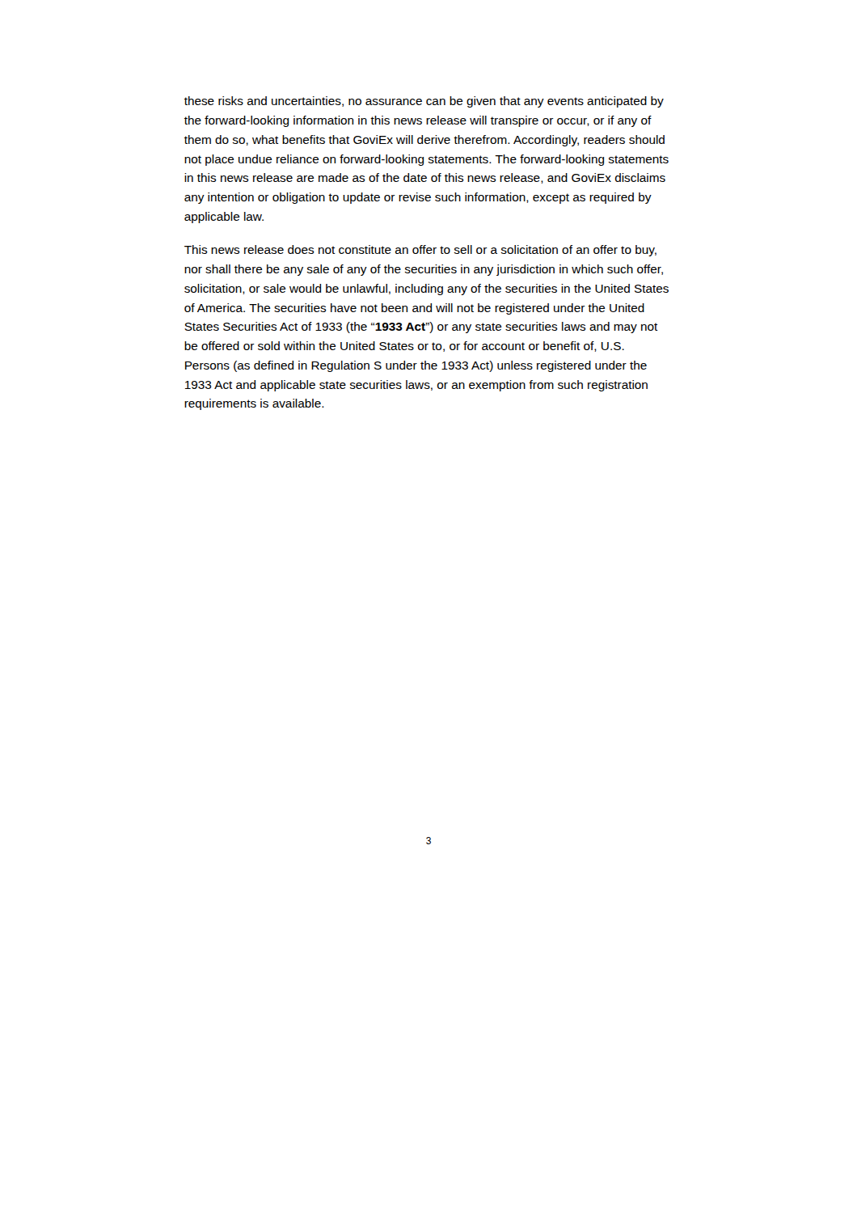these risks and uncertainties, no assurance can be given that any events anticipated by the forward-looking information in this news release will transpire or occur, or if any of them do so, what benefits that GoviEx will derive therefrom. Accordingly, readers should not place undue reliance on forward-looking statements. The forward-looking statements in this news release are made as of the date of this news release, and GoviEx disclaims any intention or obligation to update or revise such information, except as required by applicable law.
This news release does not constitute an offer to sell or a solicitation of an offer to buy, nor shall there be any sale of any of the securities in any jurisdiction in which such offer, solicitation, or sale would be unlawful, including any of the securities in the United States of America. The securities have not been and will not be registered under the United States Securities Act of 1933 (the “1933 Act”) or any state securities laws and may not be offered or sold within the United States or to, or for account or benefit of, U.S. Persons (as defined in Regulation S under the 1933 Act) unless registered under the 1933 Act and applicable state securities laws, or an exemption from such registration requirements is available.
3